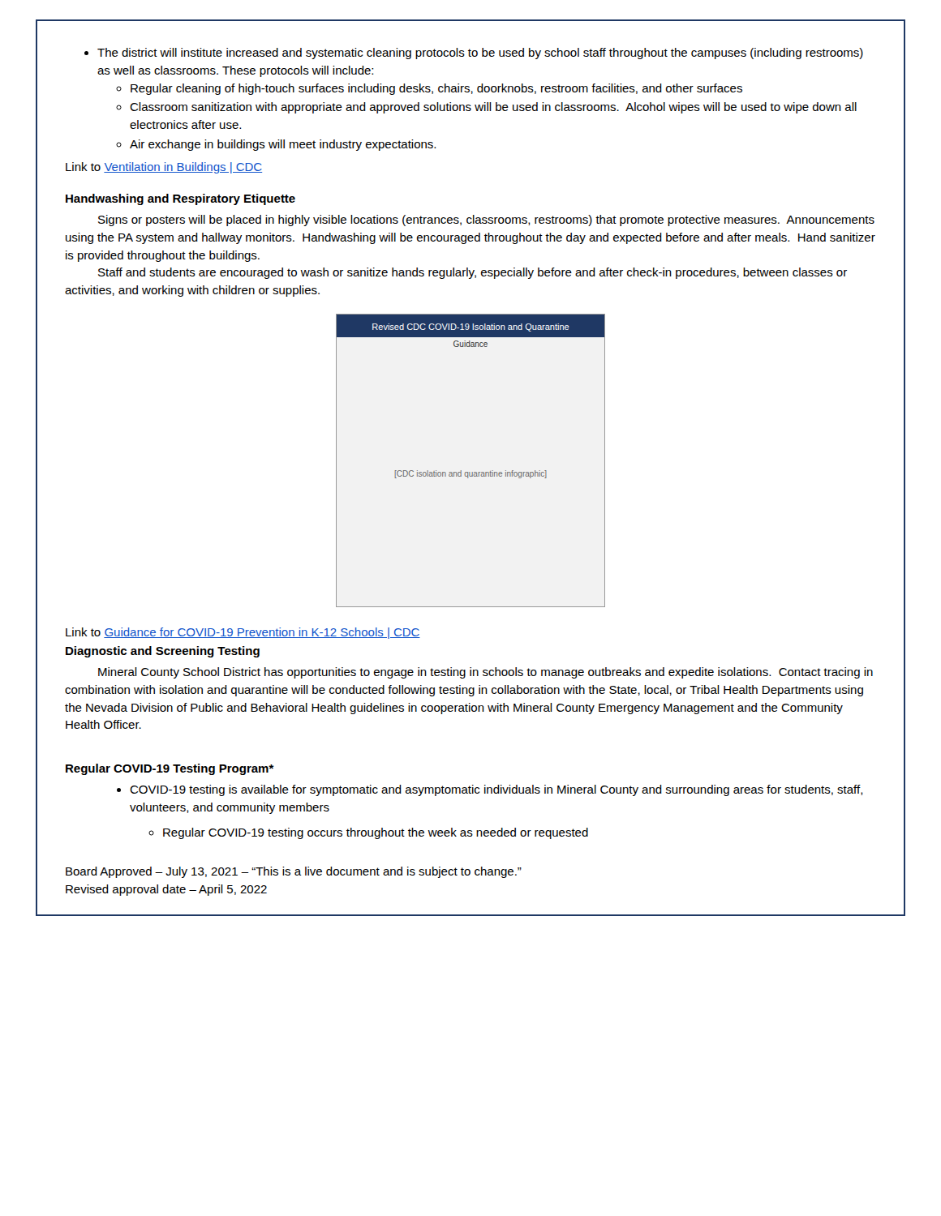The district will institute increased and systematic cleaning protocols to be used by school staff throughout the campuses (including restrooms) as well as classrooms. These protocols will include:
Regular cleaning of high-touch surfaces including desks, chairs, doorknobs, restroom facilities, and other surfaces
Classroom sanitization with appropriate and approved solutions will be used in classrooms. Alcohol wipes will be used to wipe down all electronics after use.
Air exchange in buildings will meet industry expectations.
Link to Ventilation in Buildings | CDC
Handwashing and Respiratory Etiquette
Signs or posters will be placed in highly visible locations (entrances, classrooms, restrooms) that promote protective measures. Announcements using the PA system and hallway monitors. Handwashing will be encouraged throughout the day and expected before and after meals. Hand sanitizer is provided throughout the buildings.
Staff and students are encouraged to wash or sanitize hands regularly, especially before and after check-in procedures, between classes or activities, and working with children or supplies.
Link to Guidance for COVID-19 Prevention in K-12 Schools | CDC
Diagnostic and Screening Testing
Mineral County School District has opportunities to engage in testing in schools to manage outbreaks and expedite isolations. Contact tracing in combination with isolation and quarantine will be conducted following testing in collaboration with the State, local, or Tribal Health Departments using the Nevada Division of Public and Behavioral Health guidelines in cooperation with Mineral County Emergency Management and the Community Health Officer.
Regular COVID-19 Testing Program*
COVID-19 testing is available for symptomatic and asymptomatic individuals in Mineral County and surrounding areas for students, staff, volunteers, and community members
Regular COVID-19 testing occurs throughout the week as needed or requested
Board Approved – July 13, 2021 – “This is a live document and is subject to change.”
Revised approval date – April 5, 2022